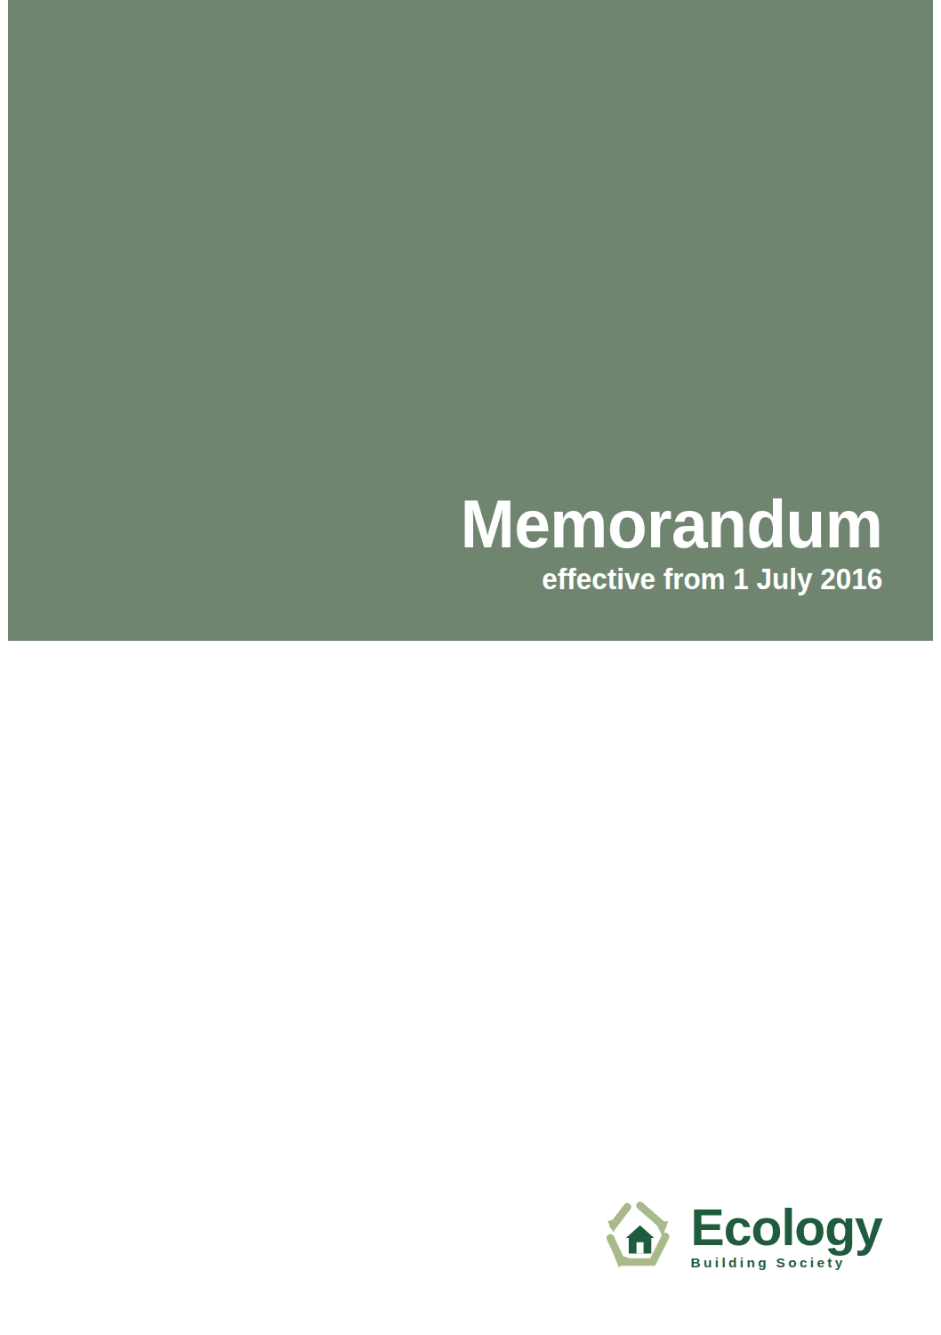Memorandum
effective from 1 July 2016
Ecology Building Society